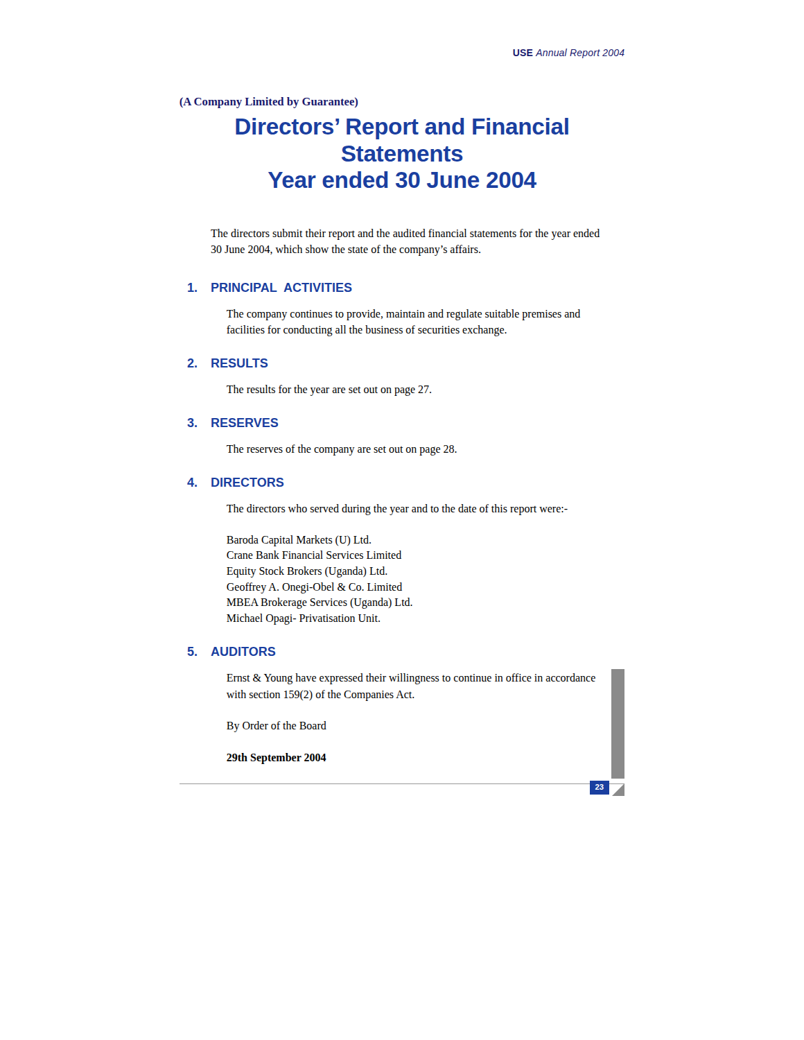USE Annual Report 2004
(A Company Limited by Guarantee)
Directors’ Report and Financial Statements
Year ended 30 June 2004
The directors submit their report and the audited financial statements for the year ended 30 June 2004, which show the state of the company’s affairs.
1. PRINCIPAL ACTIVITIES
The company continues to provide, maintain and regulate suitable premises and facilities for conducting all the business of securities exchange.
2. RESULTS
The results for the year are set out on page 27.
3. RESERVES
The reserves of the company are set out on page 28.
4. DIRECTORS
The directors who served during the year and to the date of this report were:-
Baroda Capital Markets (U) Ltd.
Crane Bank Financial Services Limited
Equity Stock Brokers (Uganda) Ltd.
Geoffrey A. Onegi-Obel & Co. Limited
MBEA Brokerage Services (Uganda) Ltd.
Michael Opagi- Privatisation Unit.
5. AUDITORS
Ernst & Young have expressed their willingness to continue in office in accordance with section 159(2) of the Companies Act.
By Order of the Board
29th September 2004
23